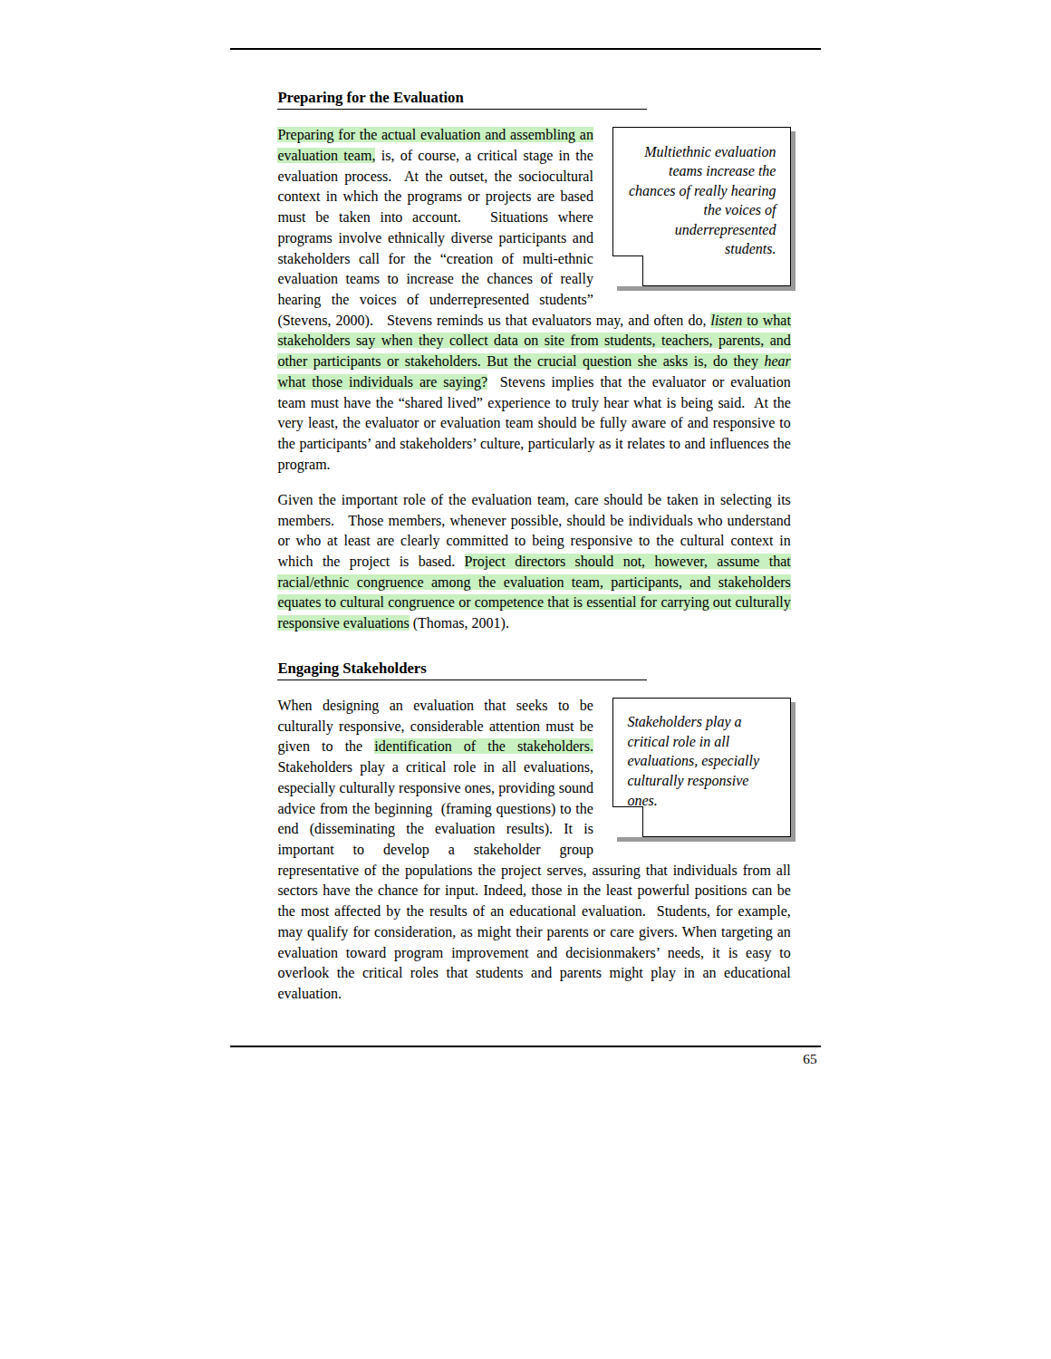Preparing for the Evaluation
Multiethnic evaluation teams increase the chances of really hearing the voices of underrepresented students.
Preparing for the actual evaluation and assembling an evaluation team, is, of course, a critical stage in the evaluation process. At the outset, the sociocultural context in which the programs or projects are based must be taken into account. Situations where programs involve ethnically diverse participants and stakeholders call for the “creation of multi-ethnic evaluation teams to increase the chances of really hearing the voices of underrepresented students” (Stevens, 2000). Stevens reminds us that evaluators may, and often do, listen to what stakeholders say when they collect data on site from students, teachers, parents, and other participants or stakeholders. But the crucial question she asks is, do they hear what those individuals are saying? Stevens implies that the evaluator or evaluation team must have the “shared lived” experience to truly hear what is being said. At the very least, the evaluator or evaluation team should be fully aware of and responsive to the participants’ and stakeholders’ culture, particularly as it relates to and influences the program.
Given the important role of the evaluation team, care should be taken in selecting its members. Those members, whenever possible, should be individuals who understand or who at least are clearly committed to being responsive to the cultural context in which the project is based. Project directors should not, however, assume that racial/ethnic congruence among the evaluation team, participants, and stakeholders equates to cultural congruence or competence that is essential for carrying out culturally responsive evaluations (Thomas, 2001).
Engaging Stakeholders
Stakeholders play a critical role in all evaluations, especially culturally responsive ones.
When designing an evaluation that seeks to be culturally responsive, considerable attention must be given to the identification of the stakeholders. Stakeholders play a critical role in all evaluations, especially culturally responsive ones, providing sound advice from the beginning (framing questions) to the end (disseminating the evaluation results). It is important to develop a stakeholder group representative of the populations the project serves, assuring that individuals from all sectors have the chance for input. Indeed, those in the least powerful positions can be the most affected by the results of an educational evaluation. Students, for example, may qualify for consideration, as might their parents or care givers. When targeting an evaluation toward program improvement and decisionmakers’ needs, it is easy to overlook the critical roles that students and parents might play in an educational evaluation.
65